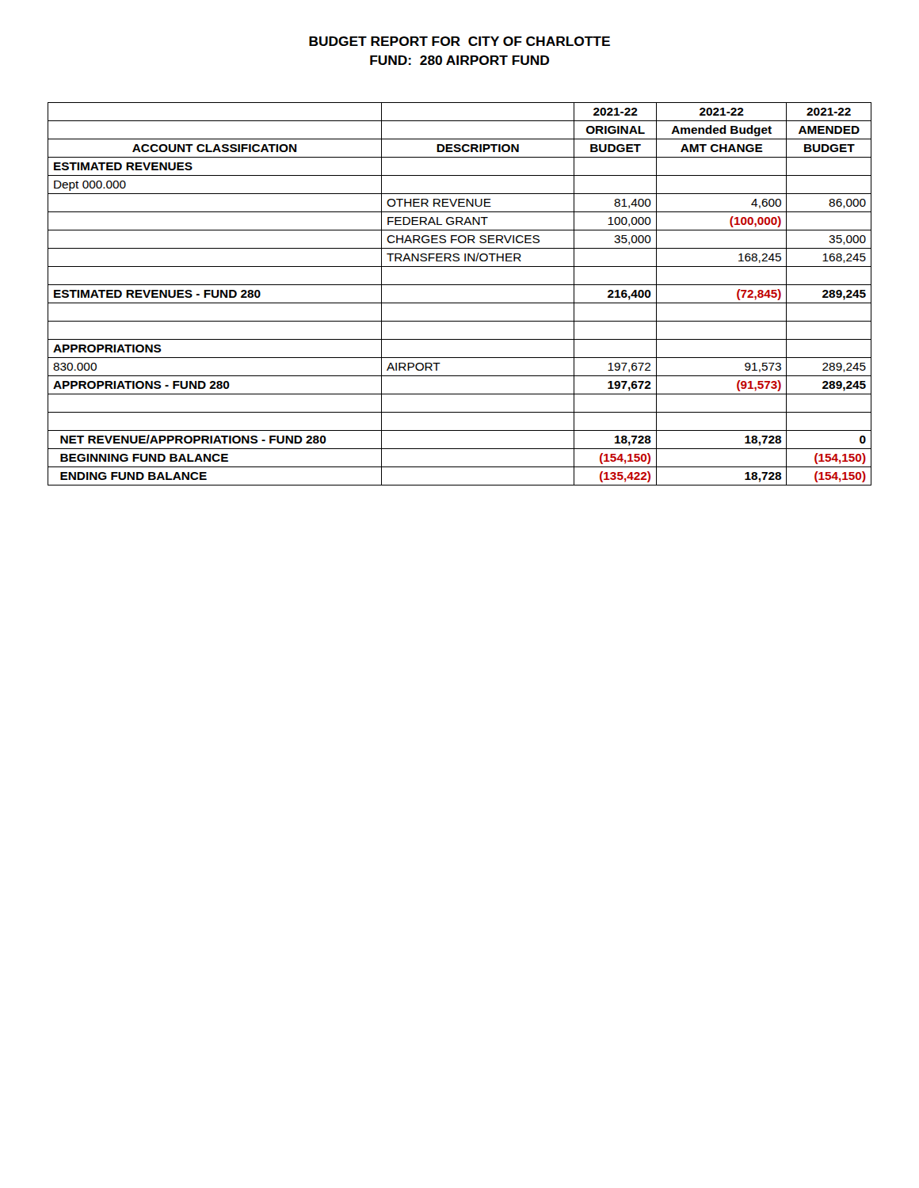BUDGET REPORT FOR CITY OF CHARLOTTE
FUND: 280 AIRPORT FUND
| | | 2021-22 | 2021-22 | 2021-22 |
| --- | --- | --- | --- | --- |
| | | ORIGINAL | Amended Budget | AMENDED |
| ACCOUNT CLASSIFICATION | DESCRIPTION | BUDGET | AMT CHANGE | BUDGET |
| ESTIMATED REVENUES | | | | |
| Dept 000.000 | | | | |
| | OTHER REVENUE | 81,400 | 4,600 | 86,000 |
| | FEDERAL GRANT | 100,000 | (100,000) | |
| | CHARGES FOR SERVICES | 35,000 | | 35,000 |
| | TRANSFERS IN/OTHER | | 168,245 | 168,245 |
| ESTIMATED REVENUES - FUND 280 | | 216,400 | (72,845) | 289,245 |
| APPROPRIATIONS | | | | |
| 830.000 | AIRPORT | 197,672 | 91,573 | 289,245 |
| APPROPRIATIONS - FUND 280 | | 197,672 | (91,573) | 289,245 |
| NET REVENUE/APPROPRIATIONS - FUND 280 | | 18,728 | 18,728 | 0 |
| BEGINNING FUND BALANCE | | (154,150) | | (154,150) |
| ENDING FUND BALANCE | | (135,422) | 18,728 | (154,150) |